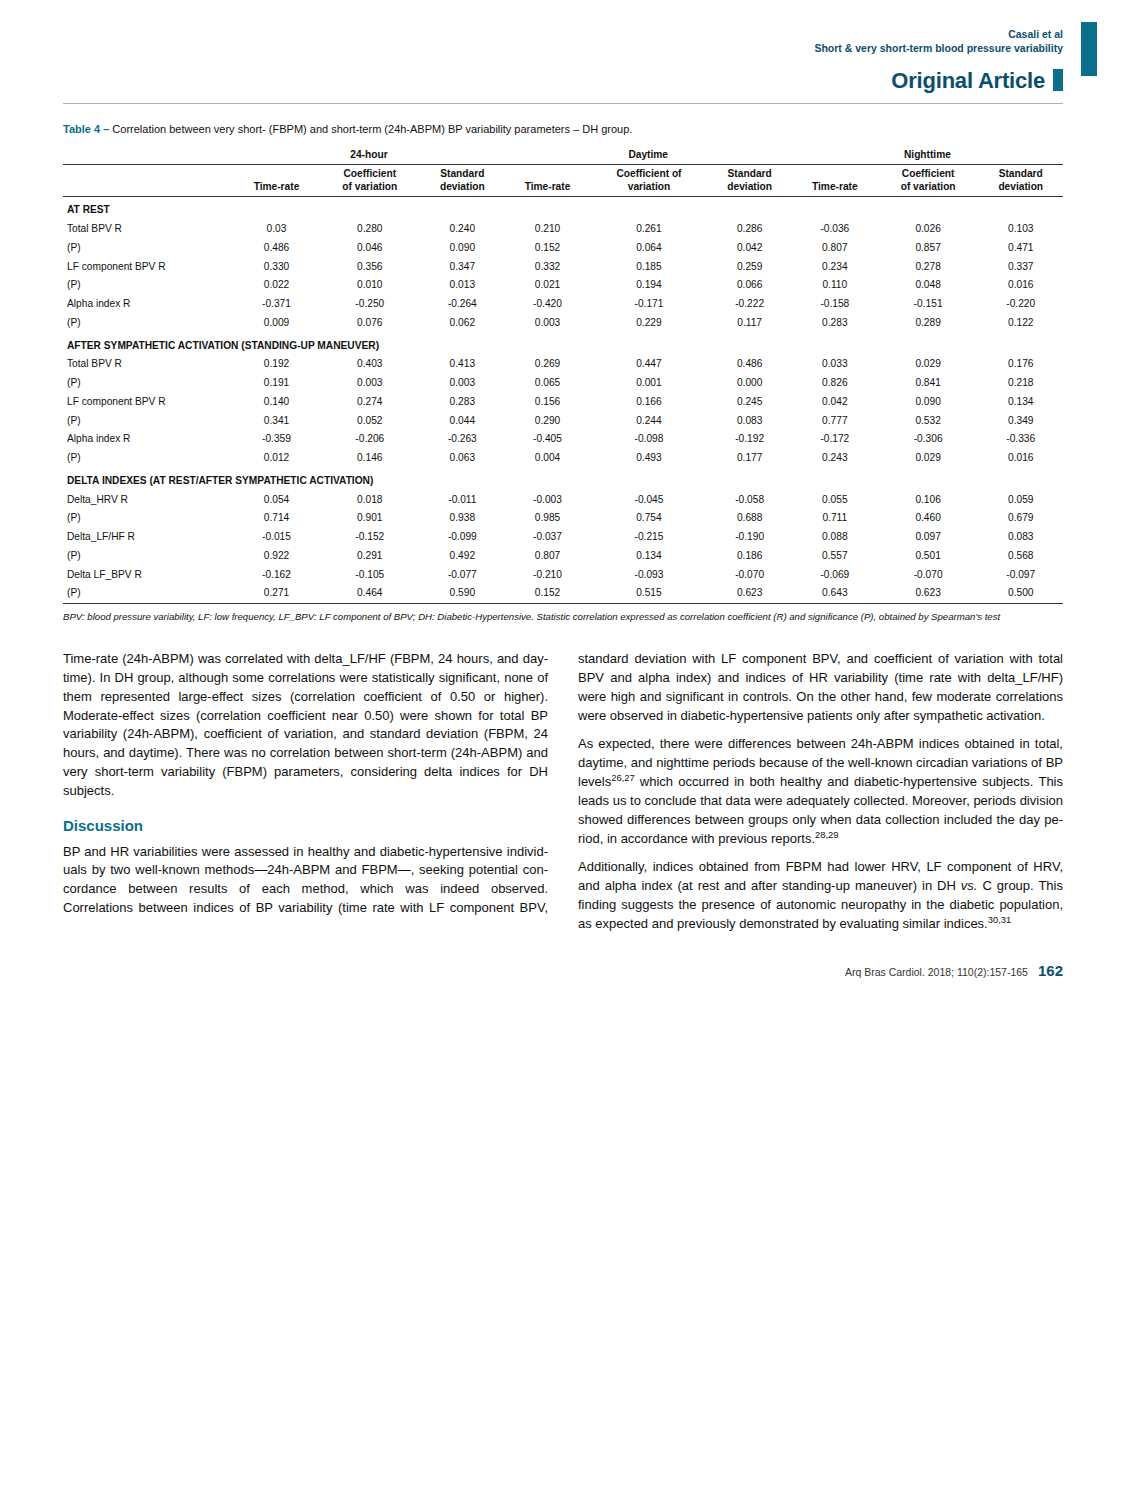Casali et al
Short & very short-term blood pressure variability
Original Article
Table 4 – Correlation between very short- (FBPM) and short-term (24h-ABPM) BP variability parameters – DH group.
| | 24-hour | Daytime | Nighttime |
| --- | --- | --- | --- |
| | Time-rate | Coefficient of variation | Standard deviation | Time-rate | Coefficient of variation | Standard deviation | Time-rate | Coefficient of variation | Standard deviation |
| AT REST |
| Total BPV R | 0.03 | 0.280 | 0.240 | 0.210 | 0.261 | 0.286 | -0.036 | 0.026 | 0.103 |
| (P) | 0.486 | 0.046 | 0.090 | 0.152 | 0.064 | 0.042 | 0.807 | 0.857 | 0.471 |
| LF component BPV R | 0.330 | 0.356 | 0.347 | 0.332 | 0.185 | 0.259 | 0.234 | 0.278 | 0.337 |
| (P) | 0.022 | 0.010 | 0.013 | 0.021 | 0.194 | 0.066 | 0.110 | 0.048 | 0.016 |
| Alpha index R | -0.371 | -0.250 | -0.264 | -0.420 | -0.171 | -0.222 | -0.158 | -0.151 | -0.220 |
| (P) | 0.009 | 0.076 | 0.062 | 0.003 | 0.229 | 0.117 | 0.283 | 0.289 | 0.122 |
| AFTER SYMPATHETIC ACTIVATION (Standing-up maneuver) |
| Total BPV R | 0.192 | 0.403 | 0.413 | 0.269 | 0.447 | 0.486 | 0.033 | 0.029 | 0.176 |
| (P) | 0.191 | 0.003 | 0.003 | 0.065 | 0.001 | 0.000 | 0.826 | 0.841 | 0.218 |
| LF component BPV R | 0.140 | 0.274 | 0.283 | 0.156 | 0.166 | 0.245 | 0.042 | 0.090 | 0.134 |
| (P) | 0.341 | 0.052 | 0.044 | 0.290 | 0.244 | 0.083 | 0.777 | 0.532 | 0.349 |
| Alpha index R | -0.359 | -0.206 | -0.263 | -0.405 | -0.098 | -0.192 | -0.172 | -0.306 | -0.336 |
| (P) | 0.012 | 0.146 | 0.063 | 0.004 | 0.493 | 0.177 | 0.243 | 0.029 | 0.016 |
| DELTA INDEXES (AT REST/AFTER SYMPATHETIC ACTIVATION) |
| Delta_HRV R | 0.054 | 0.018 | -0.011 | -0.003 | -0.045 | -0.058 | 0.055 | 0.106 | 0.059 |
| (P) | 0.714 | 0.901 | 0.938 | 0.985 | 0.754 | 0.688 | 0.711 | 0.460 | 0.679 |
| Delta_LF/HF R | -0.015 | -0.152 | -0.099 | -0.037 | -0.215 | -0.190 | 0.088 | 0.097 | 0.083 |
| (P) | 0.922 | 0.291 | 0.492 | 0.807 | 0.134 | 0.186 | 0.557 | 0.501 | 0.568 |
| Delta LF_BPV R | -0.162 | -0.105 | -0.077 | -0.210 | -0.093 | -0.070 | -0.069 | -0.070 | -0.097 |
| (P) | 0.271 | 0.464 | 0.590 | 0.152 | 0.515 | 0.623 | 0.643 | 0.623 | 0.500 |
BPV: blood pressure variability, LF: low frequency, LF_BPV: LF component of BPV; DH: Diabetic-Hypertensive. Statistic correlation expressed as correlation coefficient (R) and significance (P), obtained by Spearman's test
Time-rate (24h-ABPM) was correlated with delta_LF/HF (FBPM, 24 hours, and daytime). In DH group, although some correlations were statistically significant, none of them represented large-effect sizes (correlation coefficient of 0.50 or higher). Moderate-effect sizes (correlation coefficient near 0.50) were shown for total BP variability (24h-ABPM), coefficient of variation, and standard deviation (FBPM, 24 hours, and daytime). There was no correlation between short-term (24h-ABPM) and very short-term variability (FBPM) parameters, considering delta indices for DH subjects.
Discussion
BP and HR variabilities were assessed in healthy and diabetic-hypertensive individuals by two well-known methods—24h-ABPM and FBPM—, seeking potential concordance between results of each method, which was indeed observed. Correlations between indices of BP variability (time rate with LF component BPV, standard deviation with LF component BPV, and coefficient of variation with total BPV and alpha index) and indices of HR variability (time rate with delta_LF/HF) were high and significant in controls. On the other hand, few moderate correlations were observed in diabetic-hypertensive patients only after sympathetic activation.
As expected, there were differences between 24h-ABPM indices obtained in total, daytime, and nighttime periods because of the well-known circadian variations of BP levels26,27 which occurred in both healthy and diabetic-hypertensive subjects. This leads us to conclude that data were adequately collected. Moreover, periods division showed differences between groups only when data collection included the day period, in accordance with previous reports.28,29
Additionally, indices obtained from FBPM had lower HRV, LF component of HRV, and alpha index (at rest and after standing-up maneuver) in DH vs. C group. This finding suggests the presence of autonomic neuropathy in the diabetic population, as expected and previously demonstrated by evaluating similar indices.30,31
Arq Bras Cardiol. 2018; 110(2):157-165 162